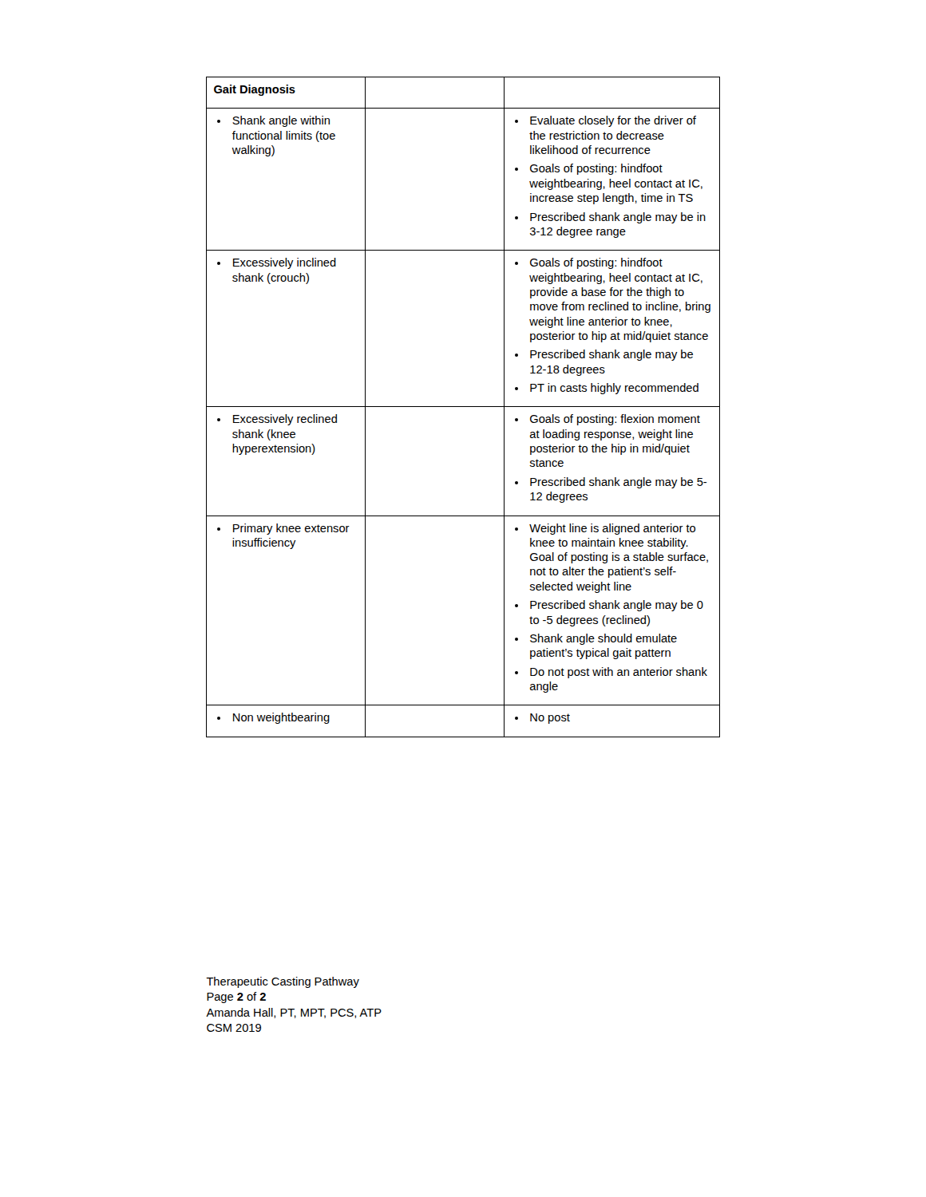| Gait Diagnosis | | |
| Shank angle within functional limits (toe walking) | | Evaluate closely for the driver of the restriction to decrease likelihood of recurrence Goals of posting: hindfoot weightbearing, heel contact at IC, increase step length, time in TS Prescribed shank angle may be in 3-12 degree range |
| Excessively inclined shank (crouch) | | Goals of posting: hindfoot weightbearing, heel contact at IC, provide a base for the thigh to move from reclined to incline, bring weight line anterior to knee, posterior to hip at mid/quiet stance Prescribed shank angle may be 12-18 degrees PT in casts highly recommended |
| Excessively reclined shank (knee hyperextension) | | Goals of posting: flexion moment at loading response, weight line posterior to the hip in mid/quiet stance Prescribed shank angle may be 5-12 degrees |
| Primary knee extensor insufficiency | | Weight line is aligned anterior to knee to maintain knee stability. Goal of posting is a stable surface, not to alter the patient’s self-selected weight line Prescribed shank angle may be 0 to -5 degrees (reclined) Shank angle should emulate patient’s typical gait pattern Do not post with an anterior shank angle |
| Non weightbearing | | No post |
Therapeutic Casting Pathway
Page 2 of 2
Amanda Hall, PT, MPT, PCS, ATP
CSM 2019